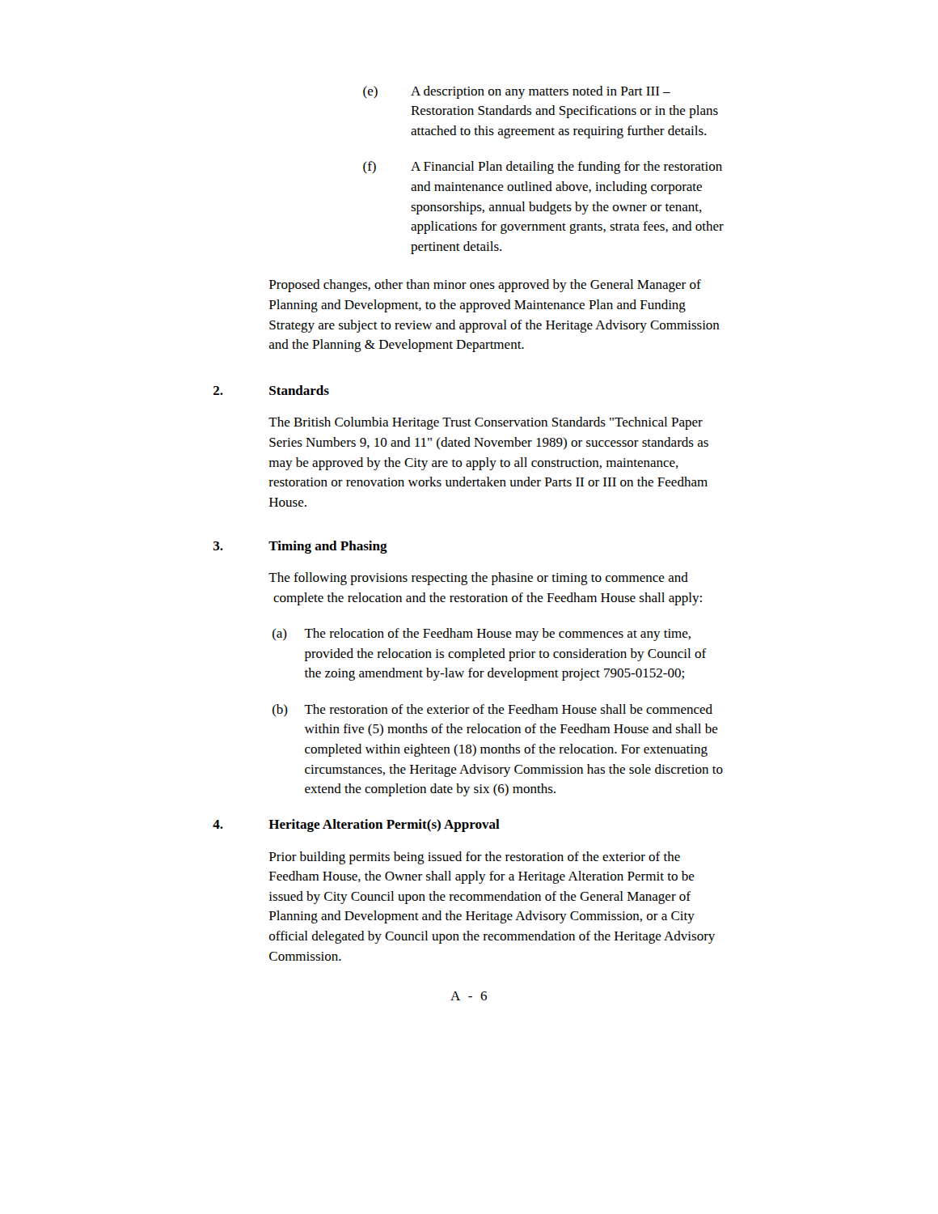(e) A description on any matters noted in Part III – Restoration Standards and Specifications or in the plans attached to this agreement as requiring further details.
(f) A Financial Plan detailing the funding for the restoration and maintenance outlined above, including corporate sponsorships, annual budgets by the owner or tenant, applications for government grants, strata fees, and other pertinent details.
Proposed changes, other than minor ones approved by the General Manager of Planning and Development, to the approved Maintenance Plan and Funding Strategy are subject to review and approval of the Heritage Advisory Commission and the Planning & Development Department.
2. Standards
The British Columbia Heritage Trust Conservation Standards "Technical Paper Series Numbers 9, 10 and 11" (dated November 1989) or successor standards as may be approved by the City are to apply to all construction, maintenance, restoration or renovation works undertaken under Parts II or III on the Feedham House.
3. Timing and Phasing
The following provisions respecting the phasine or timing to commence and complete the relocation and the restoration of the Feedham House shall apply:
(a) The relocation of the Feedham House may be commences at any time, provided the relocation is completed prior to consideration by Council of the zoing amendment by-law for development project 7905-0152-00;
(b) The restoration of the exterior of the Feedham House shall be commenced within five (5) months of the relocation of the Feedham House and shall be completed within eighteen (18) months of the relocation. For extenuating circumstances, the Heritage Advisory Commission has the sole discretion to extend the completion date by six (6) months.
4. Heritage Alteration Permit(s) Approval
Prior building permits being issued for the restoration of the exterior of the Feedham House, the Owner shall apply for a Heritage Alteration Permit to be issued by City Council upon the recommendation of the General Manager of Planning and Development and the Heritage Advisory Commission, or a City official delegated by Council upon the recommendation of the Heritage Advisory Commission.
A - 6